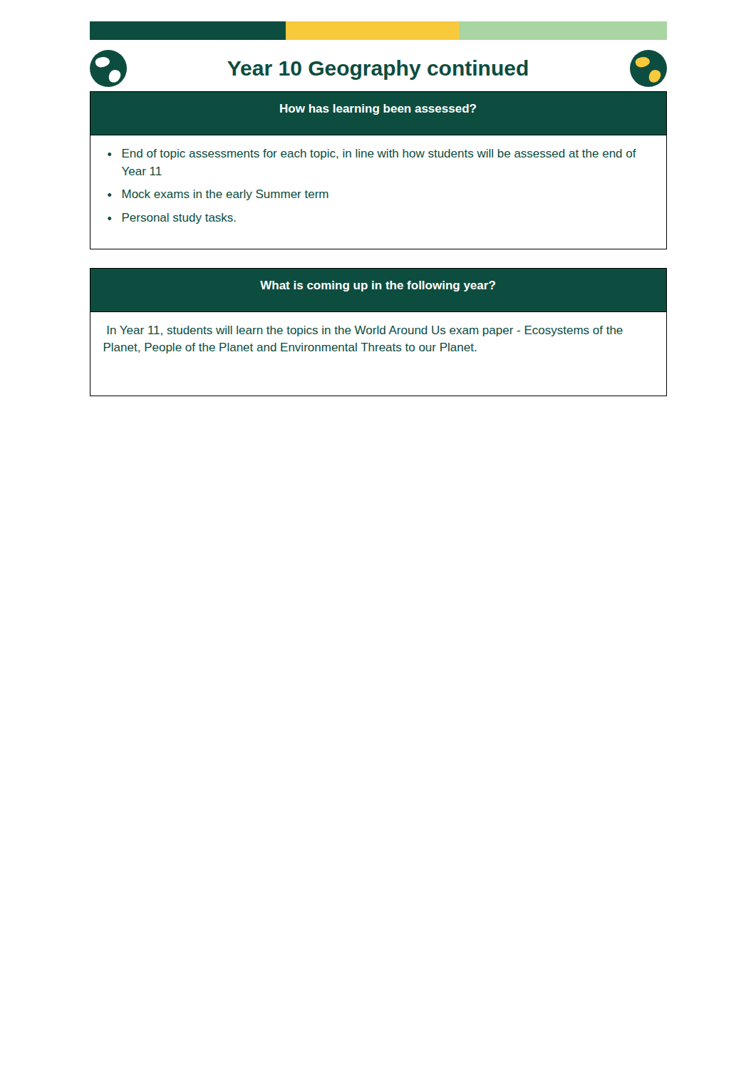Year 10 Geography continued
How has learning been assessed?
End of topic assessments for each topic, in line with how students will be assessed at the end of Year 11
Mock exams in the early Summer term
Personal study tasks.
What is coming up in the following year?
In Year 11, students will learn the topics in the World Around Us exam paper - Ecosystems of the Planet, People of the Planet and Environmental Threats to our Planet.